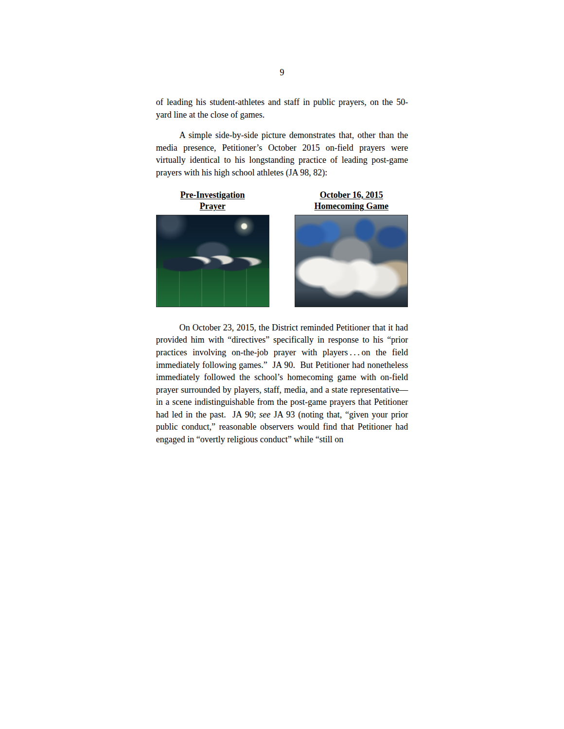9
of leading his student-athletes and staff in public prayers, on the 50-yard line at the close of games.
A simple side-by-side picture demonstrates that, other than the media presence, Petitioner’s October 2015 on-field prayers were virtually identical to his longstanding practice of leading post-game prayers with his high school athletes (JA 98, 82):
Pre-Investigation
Prayer
October 16, 2015
Homecoming Game
On October 23, 2015, the District reminded Petitioner that it had provided him with “directives” specifically in response to his “prior practices involving on-the-job prayer with players . . . on the field immediately following games.” JA 90. But Petitioner had nonetheless immediately followed the school’s homecoming game with on-field prayer surrounded by players, staff, media, and a state representative—in a scene indistinguishable from the post-game prayers that Petitioner had led in the past. JA 90; see JA 93 (noting that, “given your prior public conduct,” reasonable observers would find that Petitioner had engaged in “overtly religious conduct” while “still on